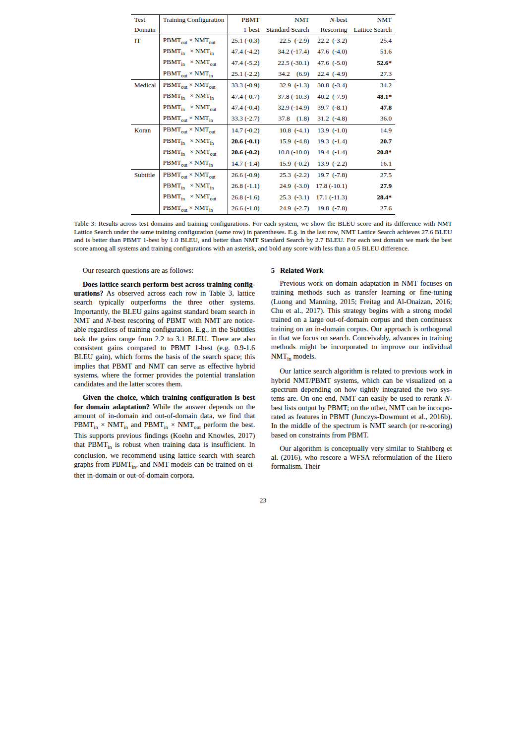| Test | Training Configuration | PBMT | NMT | N -best | NMT |
| --- | --- | --- | --- | --- | --- |
| Domain | | 1-best | Standard Search | Rescoring | Lattice Search |
| IT | PBMT out × NMT out | 25.1 (-0.3) | 22.5 (-2.9) | 22.2 (-3.2) | 25.4 |
| | PBMT in × NMT in | 47.4 (-4.2) | 34.2 (-17.4) | 47.6 (-4.0) | 51.6 |
| | PBMT in × NMT out | 47.4 (-5.2) | 22.5 (-30.1) | 47.6 (-5.0) | 52.6* |
| | PBMT out × NMT in | 25.1 (-2.2) | 34.2 (6.9) | 22.4 (-4.9) | 27.3 |
| Medical | PBMT out × NMT out | 33.3 (-0.9) | 32.9 (-1.3) | 30.8 (-3.4) | 34.2 |
| | PBMT in × NMT in | 47.4 (-0.7) | 37.8 (-10.3) | 40.2 (-7.9) | 48.1* |
| | PBMT in × NMT out | 47.4 (-0.4) | 32.9 (-14.9) | 39.7 (-8.1) | 47.8 |
| | PBMT out × NMT in | 33.3 (-2.7) | 37.8 (1.8) | 31.2 (-4.8) | 36.0 |
| Koran | PBMT out × NMT out | 14.7 (-0.2) | 10.8 (-4.1) | 13.9 (-1.0) | 14.9 |
| | PBMT in × NMT in | 20.6 (-0.1) | 15.9 (-4.8) | 19.3 (-1.4) | 20.7 |
| | PBMT in × NMT out | 20.6 (-0.2) | 10.8 (-10.0) | 19.4 (-1.4) | 20.8* |
| | PBMT out × NMT in | 14.7 (-1.4) | 15.9 (-0.2) | 13.9 (-2.2) | 16.1 |
| Subtitle | PBMT out × NMT out | 26.6 (-0.9) | 25.3 (-2.2) | 19.7 (-7.8) | 27.5 |
| | PBMT in × NMT in | 26.8 (-1.1) | 24.9 (-3.0) | 17.8 (-10.1) | 27.9 |
| | PBMT in × NMT out | 26.8 (-1.6) | 25.3 (-3.1) | 17.1 (-11.3) | 28.4* |
| | PBMT out × NMT in | 26.6 (-1.0) | 24.9 (-2.7) | 19.8 (-7.8) | 27.6 |
Table 3: Results across test domains and training configurations. For each system, we show the BLEU score and its difference with NMT Lattice Search under the same training configuration (same row) in parentheses. E.g. in the last row, NMT Lattice Search achieves 27.6 BLEU and is better than PBMT 1-best by 1.0 BLEU, and better than NMT Standard Search by 2.7 BLEU. For each test domain we mark the best score among all systems and training configurations with an asterisk, and bold any score with less than a 0.5 BLEU difference.
Our research questions are as follows:
Does lattice search perform best across training configurations? As observed across each row in Table 3, lattice search typically outperforms the three other systems. Importantly, the BLEU gains against standard beam search in NMT and N-best rescoring of PBMT with NMT are noticeable regardless of training configuration. E.g., in the Subtitles task the gains range from 2.2 to 3.1 BLEU. There are also consistent gains compared to PBMT 1-best (e.g. 0.9-1.6 BLEU gain), which forms the basis of the search space; this implies that PBMT and NMT can serve as effective hybrid systems, where the former provides the potential translation candidates and the latter scores them.
Given the choice, which training configuration is best for domain adaptation? While the answer depends on the amount of in-domain and out-of-domain data, we find that PBMTin × NMTin and PBMTin × NMTout perform the best. This supports previous findings (Koehn and Knowles, 2017) that PBMTin is robust when training data is insufficient. In conclusion, we recommend using lattice search with search graphs from PBMTin, and NMT models can be trained on either in-domain or out-of-domain corpora.
5 Related Work
Previous work on domain adaptation in NMT focuses on training methods such as transfer learning or fine-tuning (Luong and Manning, 2015; Freitag and Al-Onaizan, 2016; Chu et al., 2017). This strategy begins with a strong model trained on a large out-of-domain corpus and then continuesx training on an in-domain corpus. Our approach is orthogonal in that we focus on search. Conceivably, advances in training methods might be incorporated to improve our individual NMTin models.
Our lattice search algorithm is related to previous work in hybrid NMT/PBMT systems, which can be visualized on a spectrum depending on how tightly integrated the two systems are. On one end, NMT can easily be used to rerank N-best lists output by PBMT; on the other, NMT can be incorporated as features in PBMT (Junczys-Dowmunt et al., 2016b). In the middle of the spectrum is NMT search (or re-scoring) based on constraints from PBMT.
Our algorithm is conceptually very similar to Stahlberg et al. (2016), who rescore a WFSA reformulation of the Hiero formalism. Their
23